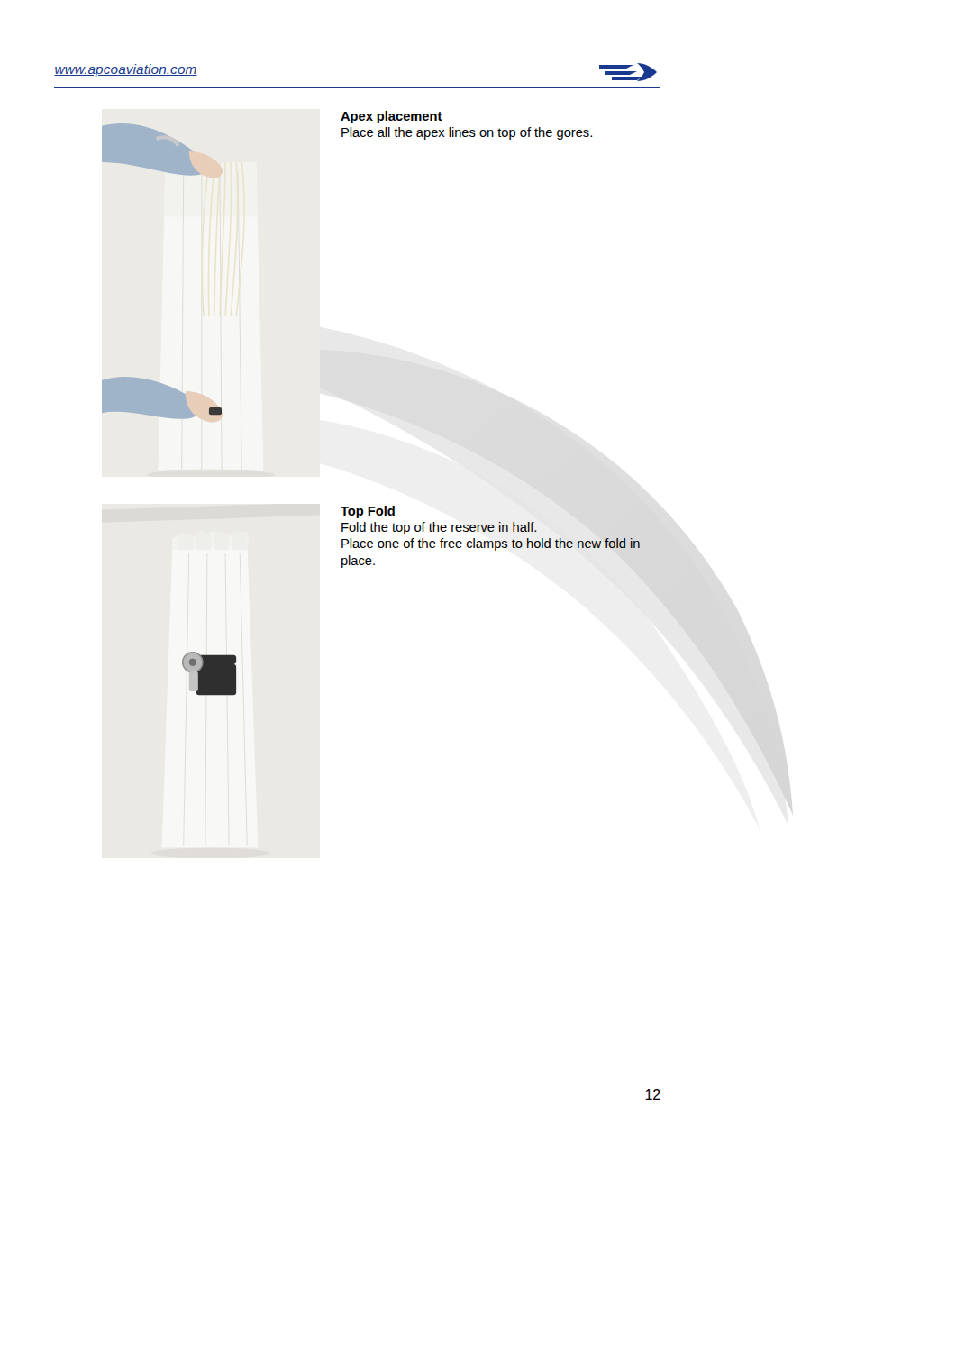www.apcoaviation.com
Apex placement
Place all the apex lines on top of the gores.
Top Fold
Fold the top of the reserve in half.
Place one of the free clamps to hold the new fold in place.
12